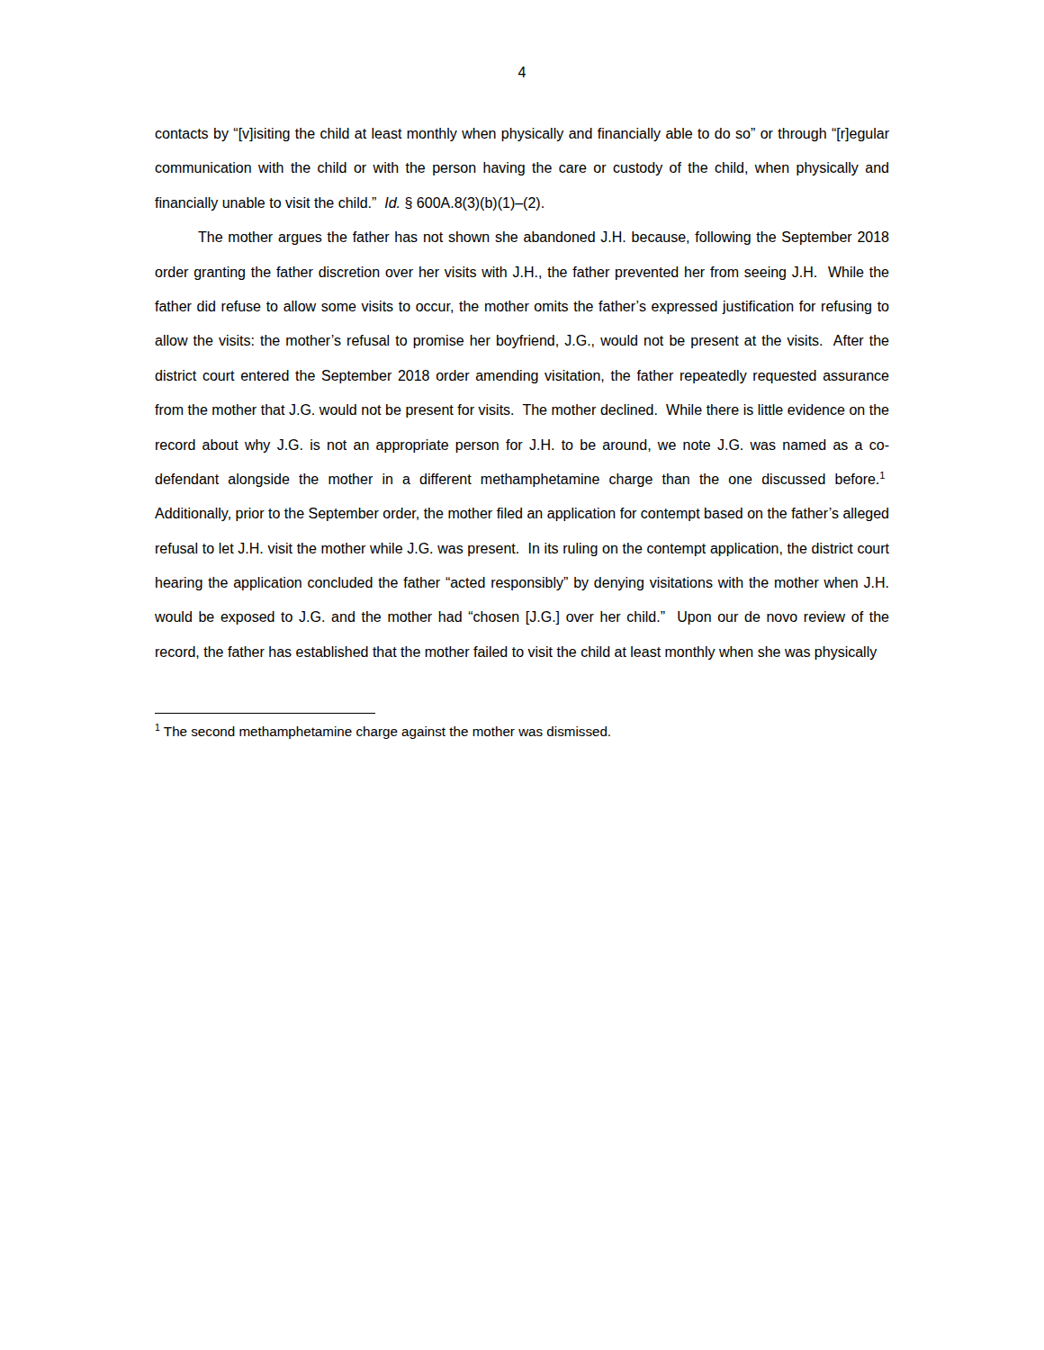4
contacts by “[v]isiting the child at least monthly when physically and financially able to do so” or through “[r]egular communication with the child or with the person having the care or custody of the child, when physically and financially unable to visit the child.” Id. § 600A.8(3)(b)(1)–(2).
The mother argues the father has not shown she abandoned J.H. because, following the September 2018 order granting the father discretion over her visits with J.H., the father prevented her from seeing J.H. While the father did refuse to allow some visits to occur, the mother omits the father’s expressed justification for refusing to allow the visits: the mother’s refusal to promise her boyfriend, J.G., would not be present at the visits. After the district court entered the September 2018 order amending visitation, the father repeatedly requested assurance from the mother that J.G. would not be present for visits. The mother declined. While there is little evidence on the record about why J.G. is not an appropriate person for J.H. to be around, we note J.G. was named as a co-defendant alongside the mother in a different methamphetamine charge than the one discussed before.1 Additionally, prior to the September order, the mother filed an application for contempt based on the father’s alleged refusal to let J.H. visit the mother while J.G. was present. In its ruling on the contempt application, the district court hearing the application concluded the father “acted responsibly” by denying visitations with the mother when J.H. would be exposed to J.G. and the mother had “chosen [J.G.] over her child.” Upon our de novo review of the record, the father has established that the mother failed to visit the child at least monthly when she was physically
1 The second methamphetamine charge against the mother was dismissed.